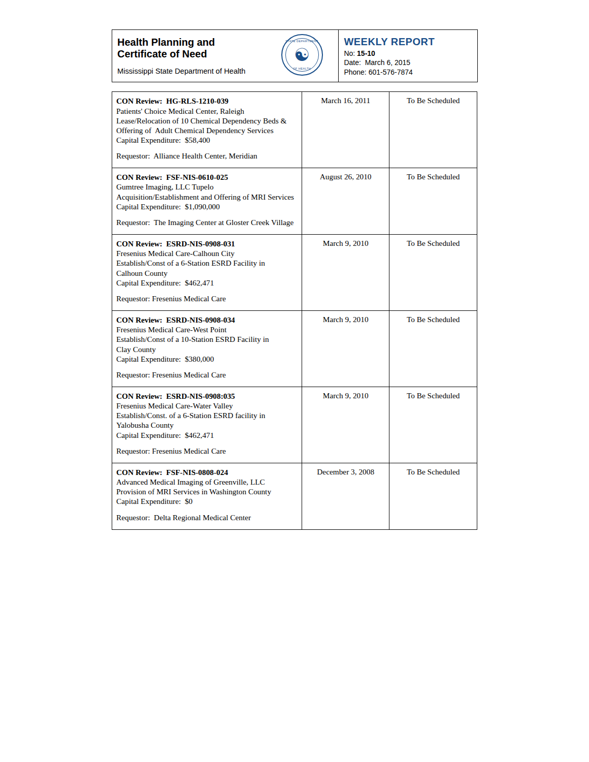Health Planning and
Certificate of Need
Mississippi State Department of Health
STATE DEPARTMENT
☯
OF HEALTH
WEEKLY REPORT
No: 15-10
Date: March 6, 2015
Phone: 601-576-7874
| CON Review: HG-RLS-1210-039 Patients' Choice Medical Center, Raleigh Lease/Relocation of 10 Chemical Dependency Beds & Offering of Adult Chemical Dependency Services Capital Expenditure: $58,400 Requestor: Alliance Health Center, Meridian | March 16, 2011 | To Be Scheduled |
| CON Review: FSF-NIS-0610-025 Gumtree Imaging, LLC Tupelo Acquisition/Establishment and Offering of MRI Services Capital Expenditure: $1,090,000 Requestor: The Imaging Center at Gloster Creek Village | August 26, 2010 | To Be Scheduled |
| CON Review: ESRD-NIS-0908-031 Fresenius Medical Care-Calhoun City Establish/Const of a 6-Station ESRD Facility in Calhoun County Capital Expenditure: $462,471 Requestor: Fresenius Medical Care | March 9, 2010 | To Be Scheduled |
| CON Review: ESRD-NIS-0908-034 Fresenius Medical Care-West Point Establish/Const of a 10-Station ESRD Facility in Clay County Capital Expenditure: $380,000 Requestor: Fresenius Medical Care | March 9, 2010 | To Be Scheduled |
| CON Review: ESRD-NIS-0908:035 Fresenius Medical Care-Water Valley Establish/Const. of a 6-Station ESRD facility in Yalobusha County Capital Expenditure: $462,471 Requestor: Fresenius Medical Care | March 9, 2010 | To Be Scheduled |
| CON Review: FSF-NIS-0808-024 Advanced Medical Imaging of Greenville, LLC Provision of MRI Services in Washington County Capital Expenditure: $0 Requestor: Delta Regional Medical Center | December 3, 2008 | To Be Scheduled |